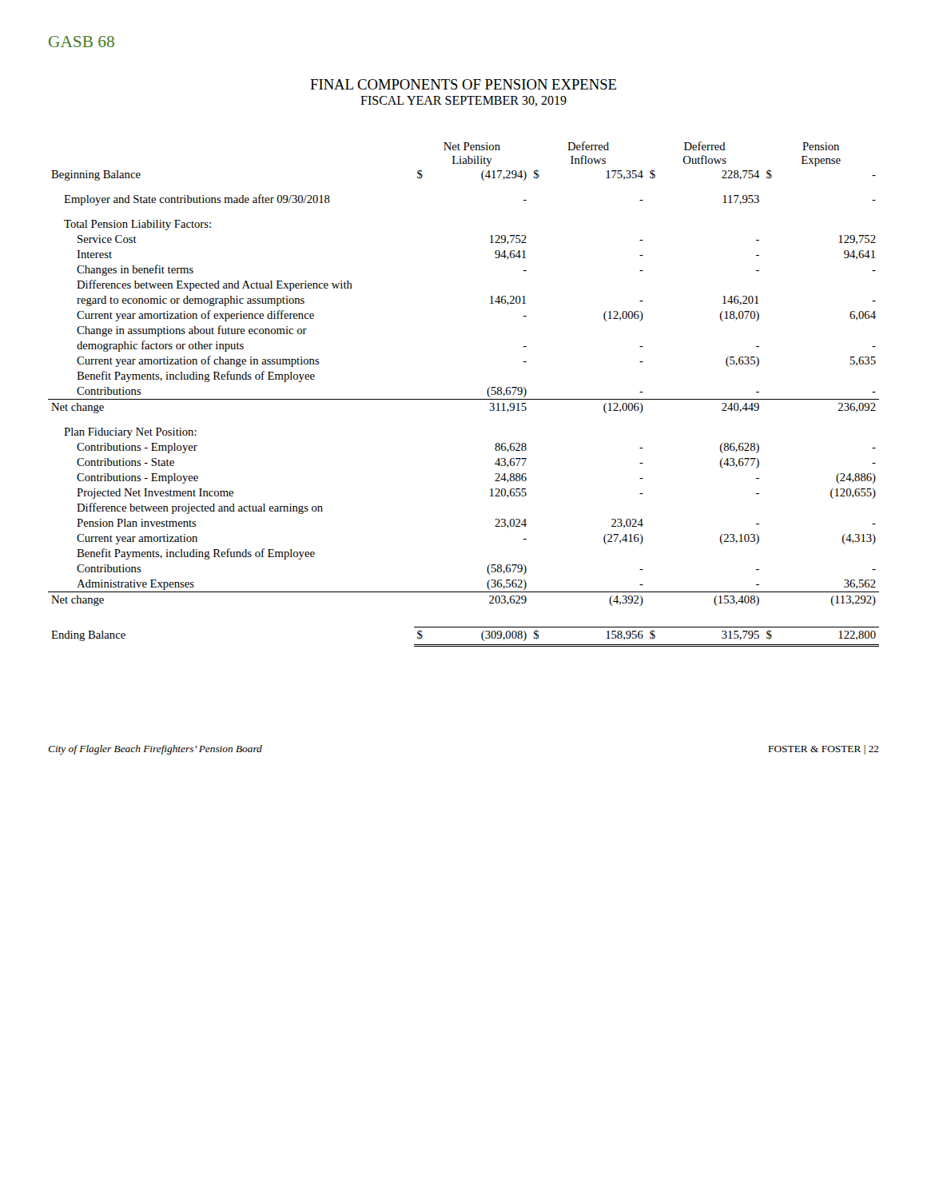GASB 68
FINAL COMPONENTS OF PENSION EXPENSE
FISCAL YEAR SEPTEMBER 30, 2019
| | Net Pension | Deferred | Deferred | Pension |
| --- | --- | --- | --- | --- |
| | Liability | Inflows | Outflows | Expense |
| Beginning Balance | $ | (417,294) | $ | 175,354 | $ | 228,754 | $ | - |
| Employer and State contributions made after 09/30/2018 | | - | | - | | 117,953 | | - |
| Total Pension Liability Factors: | |
| Service Cost | | 129,752 | | - | | - | | 129,752 |
| Interest | | 94,641 | | - | | - | | 94,641 |
| Changes in benefit terms | | - | | - | | - | | - |
| Differences between Expected and Actual Experience with | |
| regard to economic or demographic assumptions | | 146,201 | | - | | 146,201 | | - |
| Current year amortization of experience difference | | - | | (12,006) | | (18,070) | | 6,064 |
| Change in assumptions about future economic or | |
| demographic factors or other inputs | | - | | - | | - | | - |
| Current year amortization of change in assumptions | | - | | - | | (5,635) | | 5,635 |
| Benefit Payments, including Refunds of Employee | |
| Contributions | | (58,679) | | - | | - | | - |
| Net change | | 311,915 | | (12,006) | | 240,449 | | 236,092 |
| Plan Fiduciary Net Position: | |
| Contributions - Employer | | 86,628 | | - | | (86,628) | | - |
| Contributions - State | | 43,677 | | - | | (43,677) | | - |
| Contributions - Employee | | 24,886 | | - | | - | | (24,886) |
| Projected Net Investment Income | | 120,655 | | - | | - | | (120,655) |
| Difference between projected and actual earnings on | |
| Pension Plan investments | | 23,024 | | 23,024 | | - | | - |
| Current year amortization | | - | | (27,416) | | (23,103) | | (4,313) |
| Benefit Payments, including Refunds of Employee | |
| Contributions | | (58,679) | | - | | - | | - |
| Administrative Expenses | | (36,562) | | - | | - | | 36,562 |
| Net change | | 203,629 | | (4,392) | | (153,408) | | (113,292) |
| Ending Balance | $ | (309,008) | $ | 158,956 | $ | 315,795 | $ | 122,800 |
City of Flagler Beach Firefighters’ Pension Board
FOSTER & FOSTER | 22